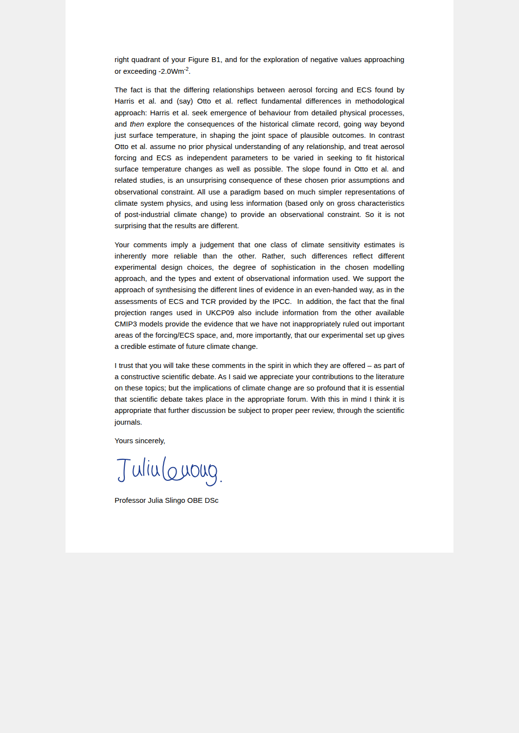right quadrant of your Figure B1, and for the exploration of negative values approaching or exceeding -2.0Wm-2.
The fact is that the differing relationships between aerosol forcing and ECS found by Harris et al. and (say) Otto et al. reflect fundamental differences in methodological approach: Harris et al. seek emergence of behaviour from detailed physical processes, and then explore the consequences of the historical climate record, going way beyond just surface temperature, in shaping the joint space of plausible outcomes. In contrast Otto et al. assume no prior physical understanding of any relationship, and treat aerosol forcing and ECS as independent parameters to be varied in seeking to fit historical surface temperature changes as well as possible. The slope found in Otto et al. and related studies, is an unsurprising consequence of these chosen prior assumptions and observational constraint. All use a paradigm based on much simpler representations of climate system physics, and using less information (based only on gross characteristics of post-industrial climate change) to provide an observational constraint. So it is not surprising that the results are different.
Your comments imply a judgement that one class of climate sensitivity estimates is inherently more reliable than the other. Rather, such differences reflect different experimental design choices, the degree of sophistication in the chosen modelling approach, and the types and extent of observational information used. We support the approach of synthesising the different lines of evidence in an even-handed way, as in the assessments of ECS and TCR provided by the IPCC. In addition, the fact that the final projection ranges used in UKCP09 also include information from the other available CMIP3 models provide the evidence that we have not inappropriately ruled out important areas of the forcing/ECS space, and, more importantly, that our experimental set up gives a credible estimate of future climate change.
I trust that you will take these comments in the spirit in which they are offered – as part of a constructive scientific debate. As I said we appreciate your contributions to the literature on these topics; but the implications of climate change are so profound that it is essential that scientific debate takes place in the appropriate forum. With this in mind I think it is appropriate that further discussion be subject to proper peer review, through the scientific journals.
Yours sincerely,
Professor Julia Slingo OBE DSc